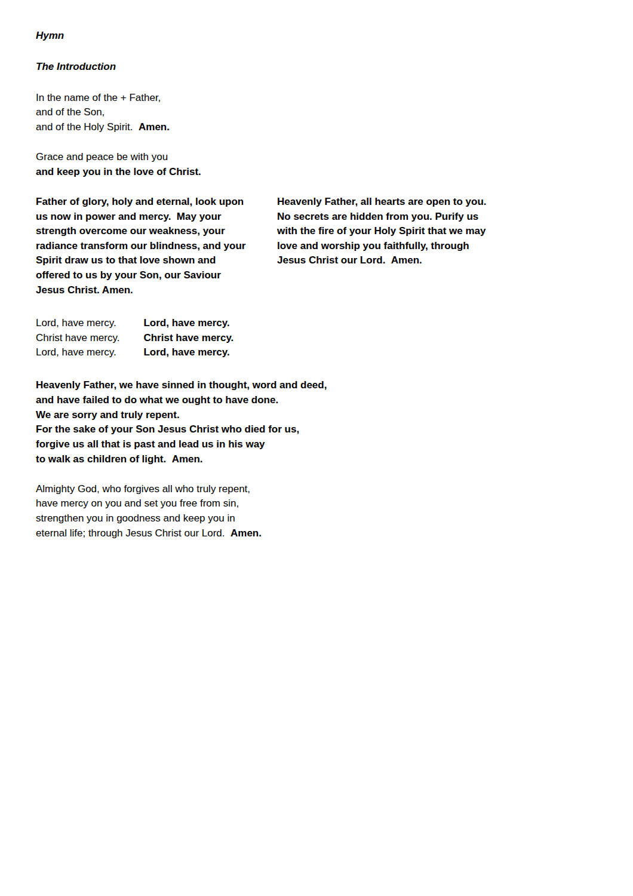Hymn
The Introduction
In the name of the + Father,
and of the Son,
and of the Holy Spirit. Amen.
Grace and peace be with you
and keep you in the love of Christ.
Father of glory, holy and eternal, look upon us now in power and mercy. May your strength overcome our weakness, your radiance transform our blindness, and your Spirit draw us to that love shown and offered to us by your Son, our Saviour Jesus Christ. Amen.
Heavenly Father, all hearts are open to you. No secrets are hidden from you. Purify us with the fire of your Holy Spirit that we may love and worship you faithfully, through Jesus Christ our Lord. Amen.
| Lord, have mercy. | Lord, have mercy. |
| Christ have mercy. | Christ have mercy. |
| Lord, have mercy. | Lord, have mercy. |
Heavenly Father, we have sinned in thought, word and deed,
and have failed to do what we ought to have done.
We are sorry and truly repent.
For the sake of your Son Jesus Christ who died for us,
forgive us all that is past and lead us in his way
to walk as children of light. Amen.
Almighty God, who forgives all who truly repent,
have mercy on you and set you free from sin,
strengthen you in goodness and keep you in
eternal life; through Jesus Christ our Lord. Amen.